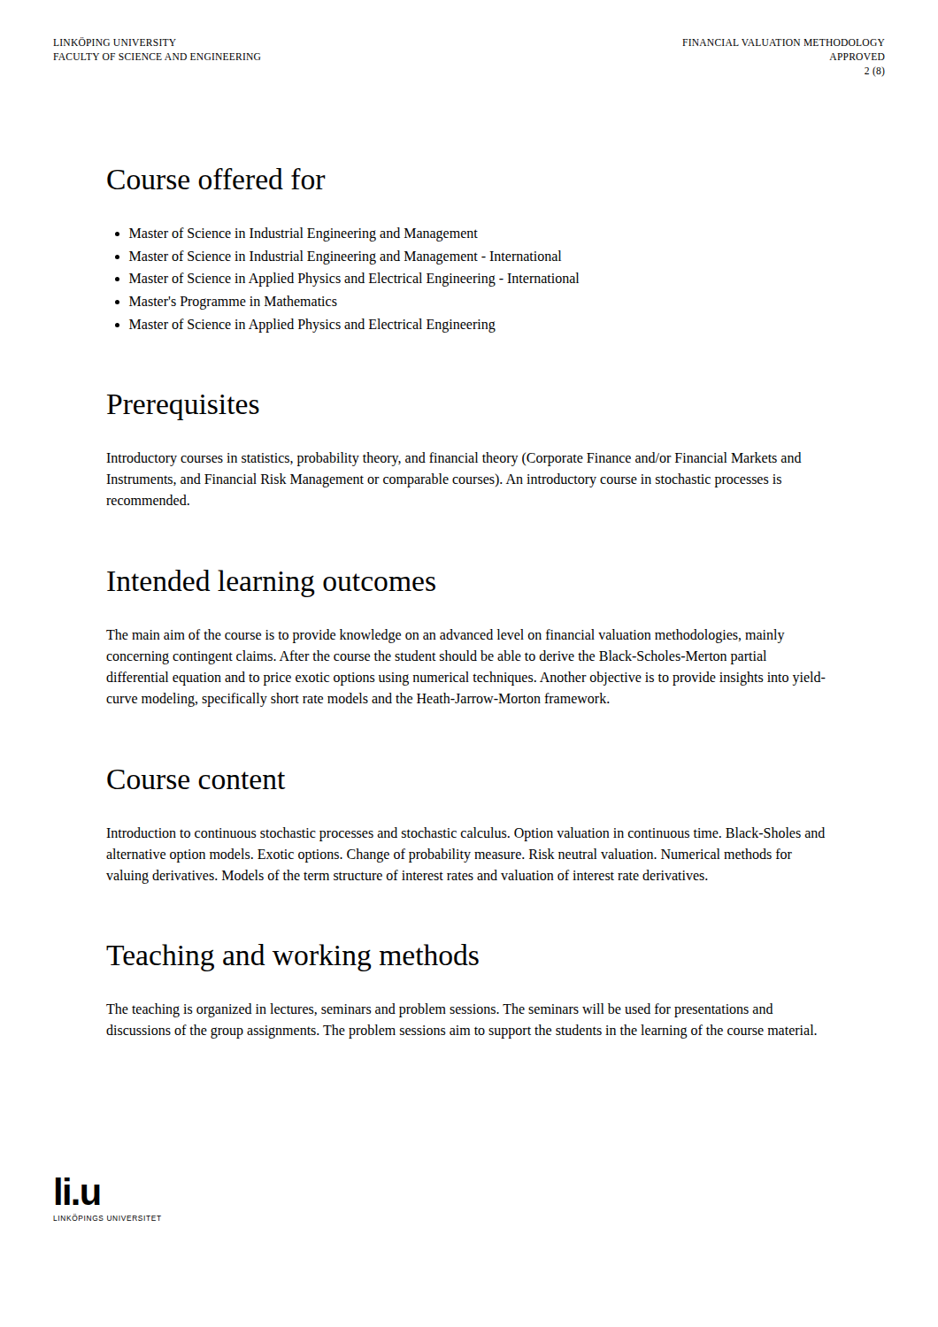Linköping University
Faculty of Science and Engineering
Financial Valuation Methodology
Approved
2 (8)
Course offered for
Master of Science in Industrial Engineering and Management
Master of Science in Industrial Engineering and Management - International
Master of Science in Applied Physics and Electrical Engineering - International
Master's Programme in Mathematics
Master of Science in Applied Physics and Electrical Engineering
Prerequisites
Introductory courses in statistics, probability theory, and financial theory (Corporate Finance and/or Financial Markets and Instruments, and Financial Risk Management or comparable courses). An introductory course in stochastic processes is recommended.
Intended learning outcomes
The main aim of the course is to provide knowledge on an advanced level on financial valuation methodologies, mainly concerning contingent claims. After the course the student should be able to derive the Black-Scholes-Merton partial differential equation and to price exotic options using numerical techniques. Another objective is to provide insights into yield-curve modeling, specifically short rate models and the Heath-Jarrow-Morton framework.
Course content
Introduction to continuous stochastic processes and stochastic calculus. Option valuation in continuous time. Black-Sholes and alternative option models. Exotic options. Change of probability measure. Risk neutral valuation. Numerical methods for valuing derivatives. Models of the term structure of interest rates and valuation of interest rate derivatives.
Teaching and working methods
The teaching is organized in lectures, seminars and problem sessions. The seminars will be used for presentations and discussions of the group assignments. The problem sessions aim to support the students in the learning of the course material.
li.u
Linköpings universitet